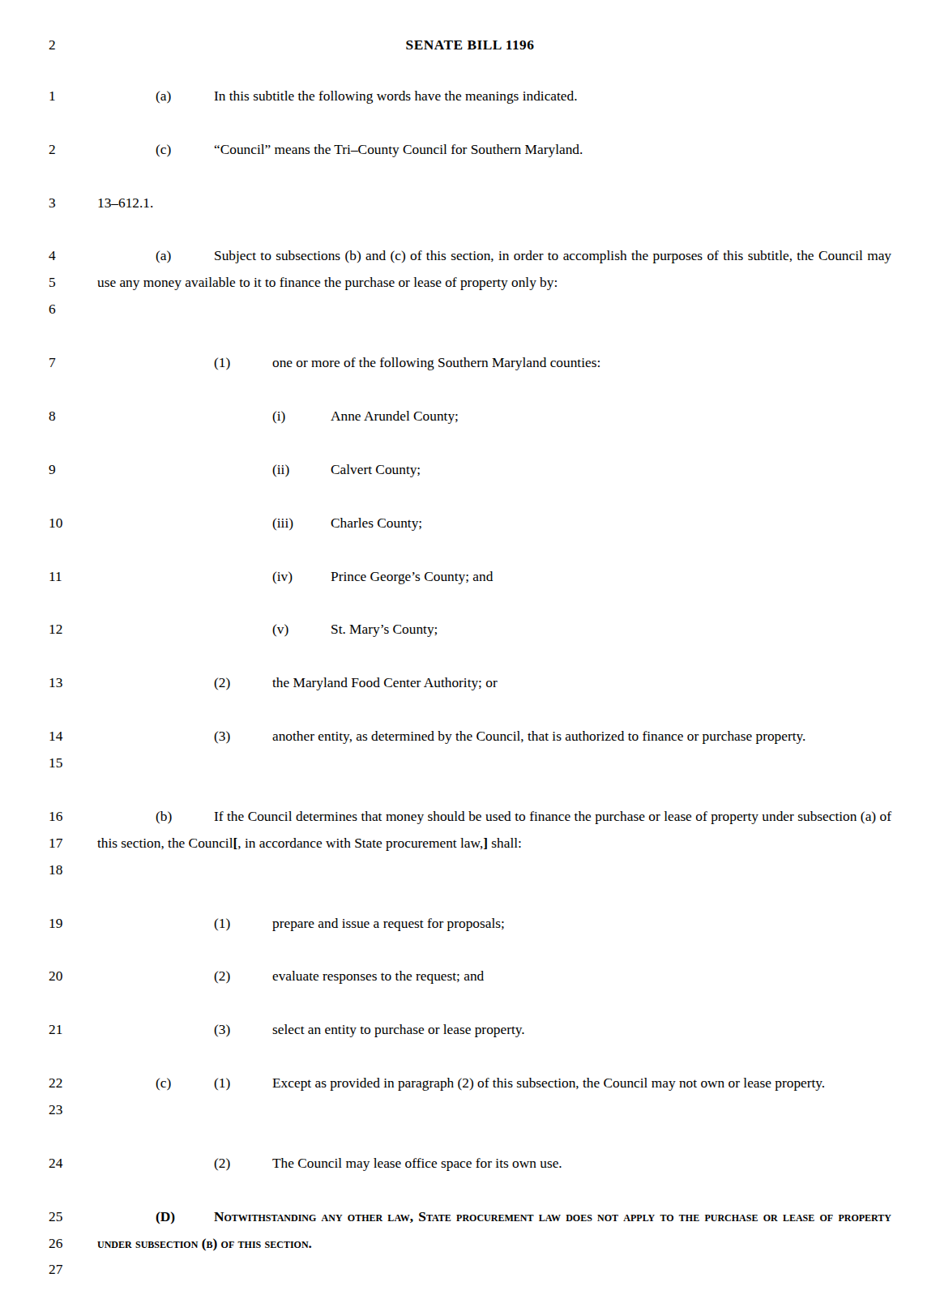2
SENATE BILL 1196
| 1 | (a) In this subtitle the following words have the meanings indicated. |
| 2 | (c) “Council” means the Tri–County Council for Southern Maryland. |
| 3 | 13–612.1. |
| 4 5 6 | (a) Subject to subsections (b) and (c) of this section, in order to accomplish the purposes of this subtitle, the Council may use any money available to it to finance the purchase or lease of property only by: |
| 7 | (1) one or more of the following Southern Maryland counties: |
| 8 | (i) Anne Arundel County; |
| 9 | (ii) Calvert County; |
| 10 | (iii) Charles County; |
| 11 | (iv) Prince George’s County; and |
| 12 | (v) St. Mary’s County; |
| 13 | (2) the Maryland Food Center Authority; or |
| 14 15 | (3) another entity, as determined by the Council, that is authorized to finance or purchase property. |
| 16 17 18 | (b) If the Council determines that money should be used to finance the purchase or lease of property under subsection (a) of this section, the Council [ , in accordance with State procurement law, ] shall: |
| 19 | (1) prepare and issue a request for proposals; |
| 20 | (2) evaluate responses to the request; and |
| 21 | (3) select an entity to purchase or lease property. |
| 22 23 | (c) (1) Except as provided in paragraph (2) of this subsection, the Council may not own or lease property. |
| 24 | (2) The Council may lease office space for its own use. |
| 25 26 27 | (D) Notwithstanding any other law, State procurement law does not apply to the purchase or lease of property under subsection (b) of this section. |